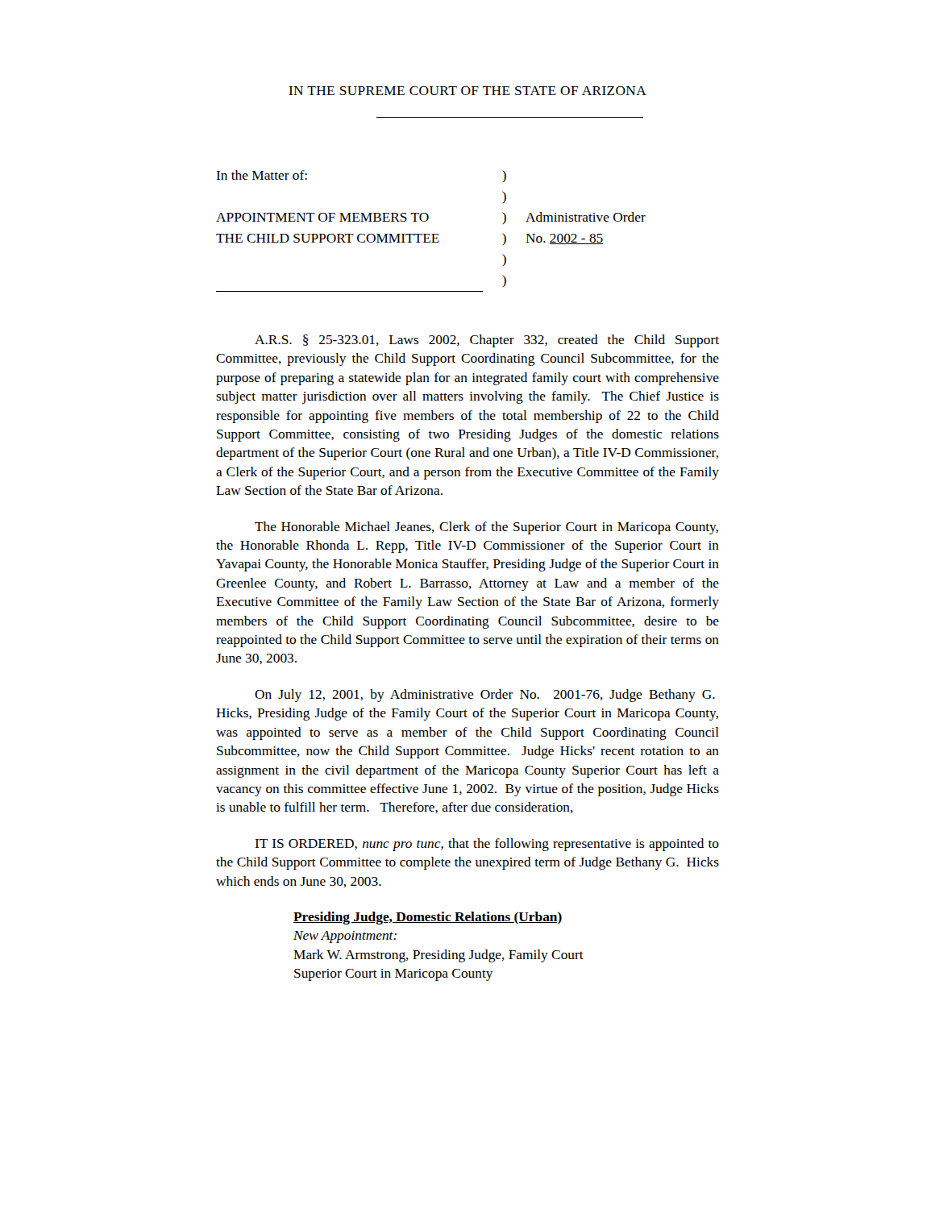IN THE SUPREME COURT OF THE STATE OF ARIZONA
| In the Matter of: | ) | |
| | ) | |
| APPOINTMENT OF MEMBERS TO | ) | Administrative Order |
| THE CHILD SUPPORT COMMITTEE | ) | No. 2002 - 85 |
| | ) | |
| | ) | |
A.R.S. § 25-323.01, Laws 2002, Chapter 332, created the Child Support Committee, previously the Child Support Coordinating Council Subcommittee, for the purpose of preparing a statewide plan for an integrated family court with comprehensive subject matter jurisdiction over all matters involving the family. The Chief Justice is responsible for appointing five members of the total membership of 22 to the Child Support Committee, consisting of two Presiding Judges of the domestic relations department of the Superior Court (one Rural and one Urban), a Title IV-D Commissioner, a Clerk of the Superior Court, and a person from the Executive Committee of the Family Law Section of the State Bar of Arizona.
The Honorable Michael Jeanes, Clerk of the Superior Court in Maricopa County, the Honorable Rhonda L. Repp, Title IV-D Commissioner of the Superior Court in Yavapai County, the Honorable Monica Stauffer, Presiding Judge of the Superior Court in Greenlee County, and Robert L. Barrasso, Attorney at Law and a member of the Executive Committee of the Family Law Section of the State Bar of Arizona, formerly members of the Child Support Coordinating Council Subcommittee, desire to be reappointed to the Child Support Committee to serve until the expiration of their terms on June 30, 2003.
On July 12, 2001, by Administrative Order No. 2001-76, Judge Bethany G. Hicks, Presiding Judge of the Family Court of the Superior Court in Maricopa County, was appointed to serve as a member of the Child Support Coordinating Council Subcommittee, now the Child Support Committee. Judge Hicks' recent rotation to an assignment in the civil department of the Maricopa County Superior Court has left a vacancy on this committee effective June 1, 2002. By virtue of the position, Judge Hicks is unable to fulfill her term. Therefore, after due consideration,
IT IS ORDERED, nunc pro tunc, that the following representative is appointed to the Child Support Committee to complete the unexpired term of Judge Bethany G. Hicks which ends on June 30, 2003.
Presiding Judge, Domestic Relations (Urban)
New Appointment:
Mark W. Armstrong, Presiding Judge, Family Court
Superior Court in Maricopa County